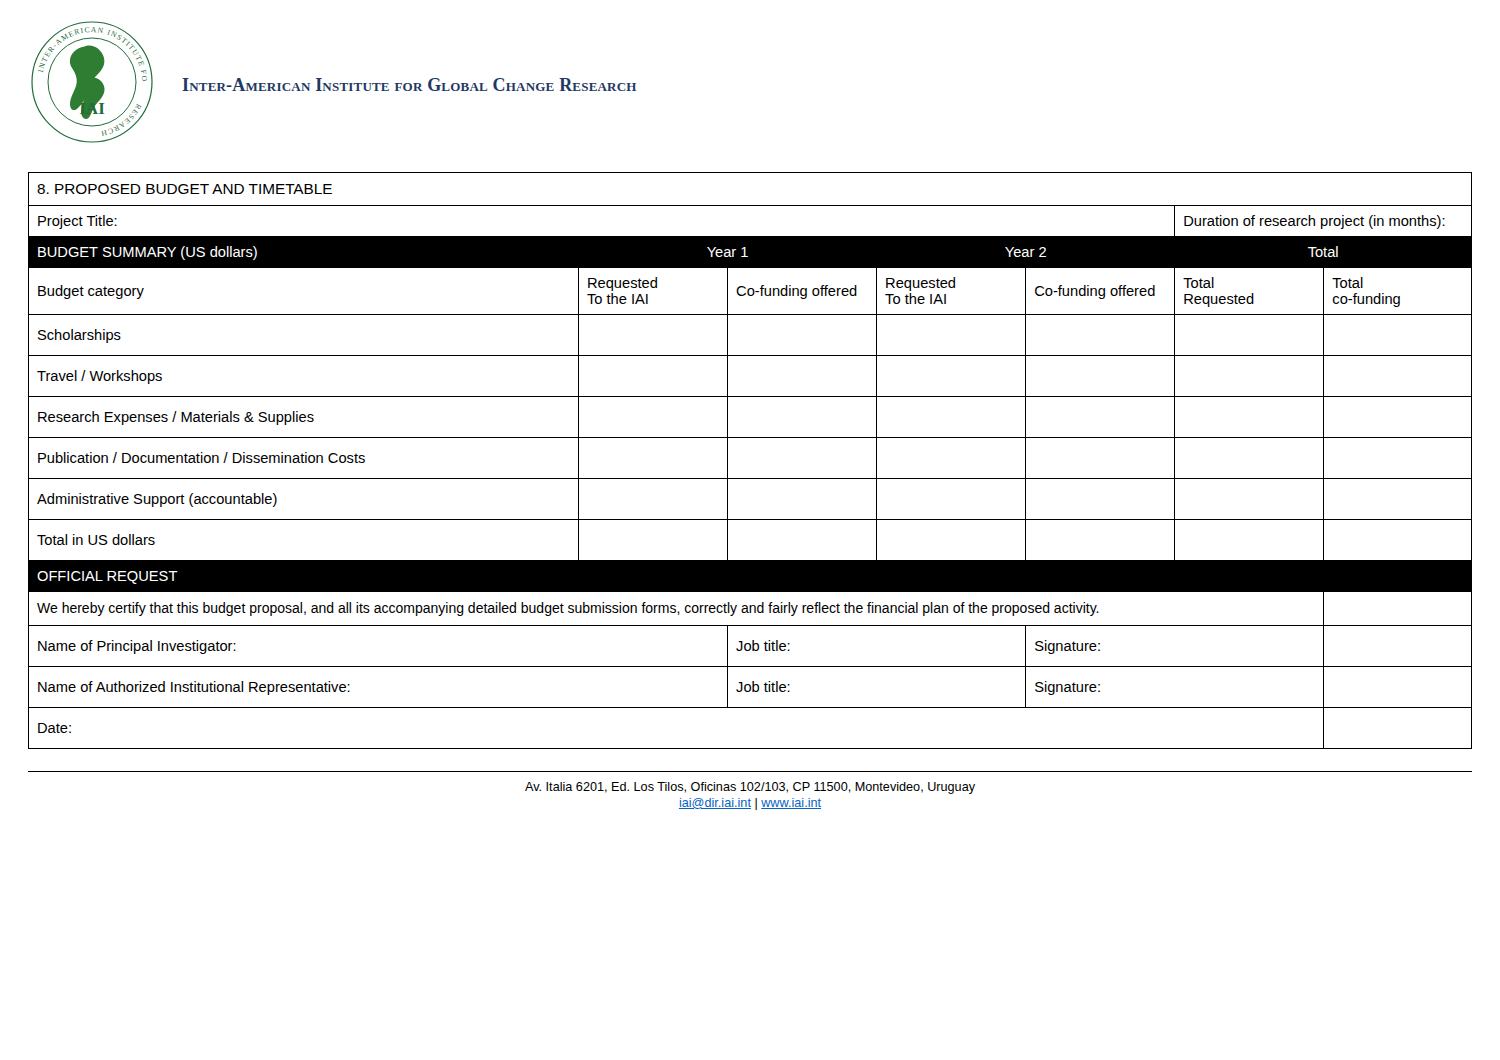INTER-AMERICAN INSTITUTE FOR GLOBAL CHANGE RESEARCH IAI
Inter-American Institute for Global Change Research
| 8. PROPOSED BUDGET AND TIMETABLE |
| Project Title: | Duration of research project (in months): |
| BUDGET SUMMARY (US dollars) | Year 1 | Year 2 | Total |
| Budget category | Requested To the IAI | Co-funding offered | Requested To the IAI | Co-funding offered | Total Requested | Total co-funding |
| Scholarships | | | | | | |
| Travel / Workshops | | | | | | |
| Research Expenses / Materials & Supplies | | | | | | |
| Publication / Documentation / Dissemination Costs | | | | | | |
| Administrative Support (accountable) | | | | | | |
| Total in US dollars | | | | | | |
| OFFICIAL REQUEST |
| We hereby certify that this budget proposal, and all its accompanying detailed budget submission forms, correctly and fairly reflect the financial plan of the proposed activity. | |
| Name of Principal Investigator: | Job title: | Signature: | |
| Name of Authorized Institutional Representative: | Job title: | Signature: | |
| Date: | |
Av. Italia 6201, Ed. Los Tilos, Oficinas 102/103, CP 11500, Montevideo, Uruguay
iai@dir.iai.int | www.iai.int